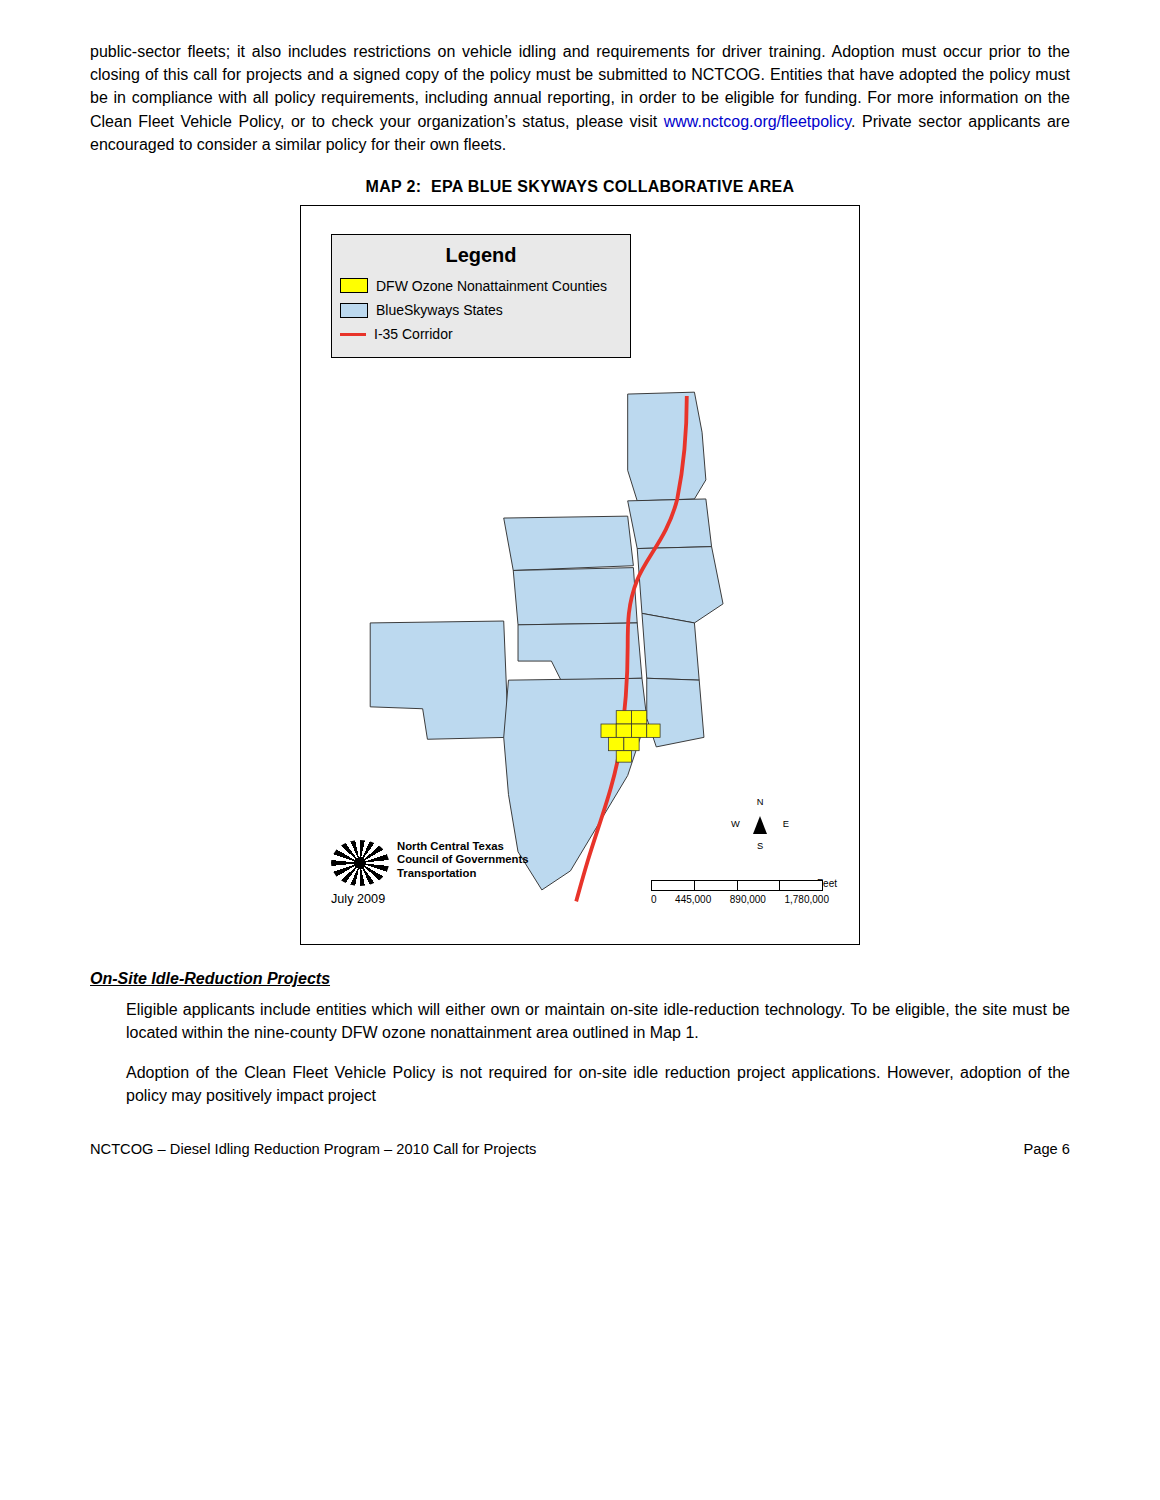public-sector fleets; it also includes restrictions on vehicle idling and requirements for driver training. Adoption must occur prior to the closing of this call for projects and a signed copy of the policy must be submitted to NCTCOG. Entities that have adopted the policy must be in compliance with all policy requirements, including annual reporting, in order to be eligible for funding. For more information on the Clean Fleet Vehicle Policy, or to check your organization’s status, please visit www.nctcog.org/fleetpolicy. Private sector applicants are encouraged to consider a similar policy for their own fleets.
MAP 2: EPA BLUE SKYWAYS COLLABORATIVE AREA
Legend
DFW Ozone Nonattainment Counties
BlueSkyways States
I-35 Corridor
N S W E
North Central Texas
Council of Governments
Transportation
July 2009
Feet
0445,000890,0001,780,000
On-Site Idle-Reduction Projects
Eligible applicants include entities which will either own or maintain on-site idle-reduction technology. To be eligible, the site must be located within the nine-county DFW ozone nonattainment area outlined in Map 1.
Adoption of the Clean Fleet Vehicle Policy is not required for on-site idle reduction project applications. However, adoption of the policy may positively impact project
NCTCOG – Diesel Idling Reduction Program – 2010 Call for Projects Page 6